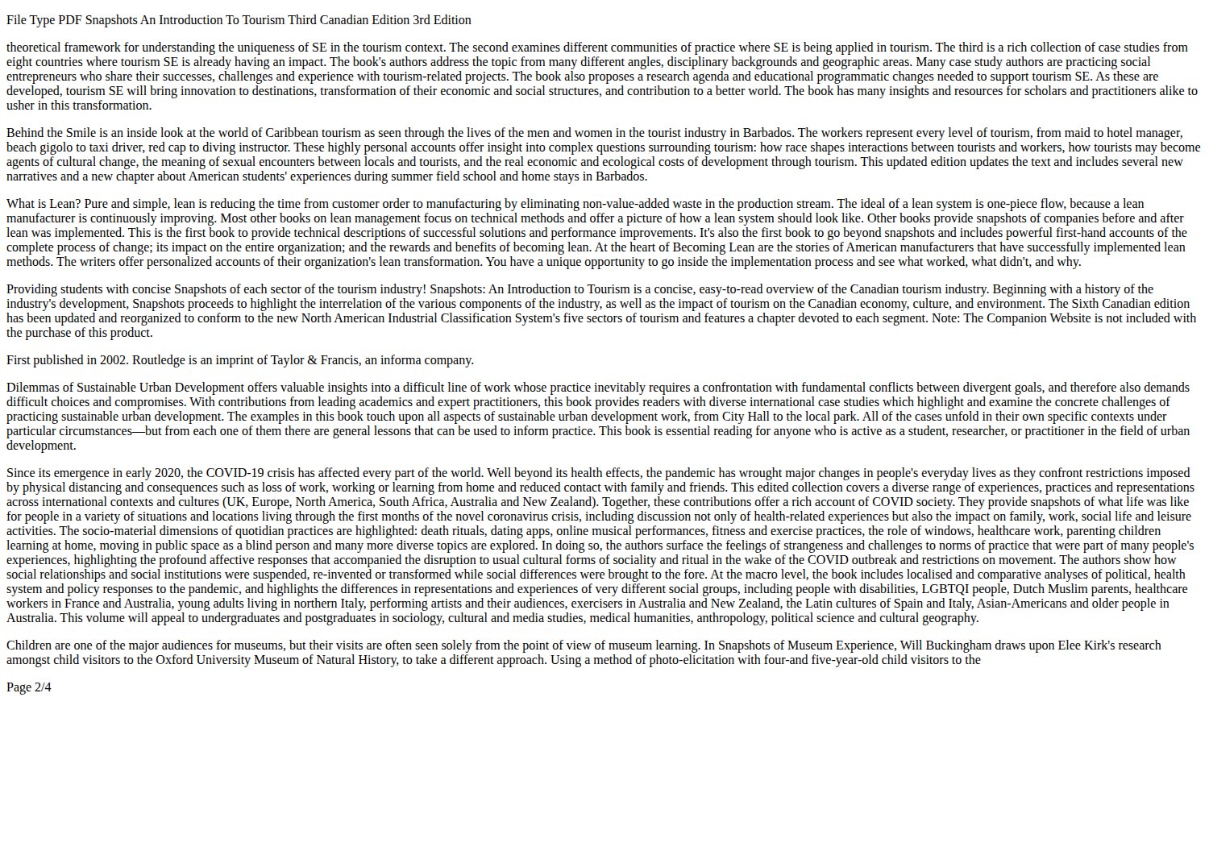File Type PDF Snapshots An Introduction To Tourism Third Canadian Edition 3rd Edition
theoretical framework for understanding the uniqueness of SE in the tourism context. The second examines different communities of practice where SE is being applied in tourism. The third is a rich collection of case studies from eight countries where tourism SE is already having an impact. The book's authors address the topic from many different angles, disciplinary backgrounds and geographic areas. Many case study authors are practicing social entrepreneurs who share their successes, challenges and experience with tourism-related projects. The book also proposes a research agenda and educational programmatic changes needed to support tourism SE. As these are developed, tourism SE will bring innovation to destinations, transformation of their economic and social structures, and contribution to a better world. The book has many insights and resources for scholars and practitioners alike to usher in this transformation.
Behind the Smile is an inside look at the world of Caribbean tourism as seen through the lives of the men and women in the tourist industry in Barbados. The workers represent every level of tourism, from maid to hotel manager, beach gigolo to taxi driver, red cap to diving instructor. These highly personal accounts offer insight into complex questions surrounding tourism: how race shapes interactions between tourists and workers, how tourists may become agents of cultural change, the meaning of sexual encounters between locals and tourists, and the real economic and ecological costs of development through tourism. This updated edition updates the text and includes several new narratives and a new chapter about American students' experiences during summer field school and home stays in Barbados.
What is Lean? Pure and simple, lean is reducing the time from customer order to manufacturing by eliminating non-value-added waste in the production stream. The ideal of a lean system is one-piece flow, because a lean manufacturer is continuously improving. Most other books on lean management focus on technical methods and offer a picture of how a lean system should look like. Other books provide snapshots of companies before and after lean was implemented. This is the first book to provide technical descriptions of successful solutions and performance improvements. It's also the first book to go beyond snapshots and includes powerful first-hand accounts of the complete process of change; its impact on the entire organization; and the rewards and benefits of becoming lean. At the heart of Becoming Lean are the stories of American manufacturers that have successfully implemented lean methods. The writers offer personalized accounts of their organization's lean transformation. You have a unique opportunity to go inside the implementation process and see what worked, what didn't, and why.
Providing students with concise Snapshots of each sector of the tourism industry! Snapshots: An Introduction to Tourism is a concise, easy-to-read overview of the Canadian tourism industry. Beginning with a history of the industry's development, Snapshots proceeds to highlight the interrelation of the various components of the industry, as well as the impact of tourism on the Canadian economy, culture, and environment. The Sixth Canadian edition has been updated and reorganized to conform to the new North American Industrial Classification System's five sectors of tourism and features a chapter devoted to each segment. Note: The Companion Website is not included with the purchase of this product.
First published in 2002. Routledge is an imprint of Taylor & Francis, an informa company.
Dilemmas of Sustainable Urban Development offers valuable insights into a difficult line of work whose practice inevitably requires a confrontation with fundamental conflicts between divergent goals, and therefore also demands difficult choices and compromises. With contributions from leading academics and expert practitioners, this book provides readers with diverse international case studies which highlight and examine the concrete challenges of practicing sustainable urban development. The examples in this book touch upon all aspects of sustainable urban development work, from City Hall to the local park. All of the cases unfold in their own specific contexts under particular circumstances—but from each one of them there are general lessons that can be used to inform practice. This book is essential reading for anyone who is active as a student, researcher, or practitioner in the field of urban development.
Since its emergence in early 2020, the COVID-19 crisis has affected every part of the world. Well beyond its health effects, the pandemic has wrought major changes in people's everyday lives as they confront restrictions imposed by physical distancing and consequences such as loss of work, working or learning from home and reduced contact with family and friends. This edited collection covers a diverse range of experiences, practices and representations across international contexts and cultures (UK, Europe, North America, South Africa, Australia and New Zealand). Together, these contributions offer a rich account of COVID society. They provide snapshots of what life was like for people in a variety of situations and locations living through the first months of the novel coronavirus crisis, including discussion not only of health-related experiences but also the impact on family, work, social life and leisure activities. The socio-material dimensions of quotidian practices are highlighted: death rituals, dating apps, online musical performances, fitness and exercise practices, the role of windows, healthcare work, parenting children learning at home, moving in public space as a blind person and many more diverse topics are explored. In doing so, the authors surface the feelings of strangeness and challenges to norms of practice that were part of many people's experiences, highlighting the profound affective responses that accompanied the disruption to usual cultural forms of sociality and ritual in the wake of the COVID outbreak and restrictions on movement. The authors show how social relationships and social institutions were suspended, re-invented or transformed while social differences were brought to the fore. At the macro level, the book includes localised and comparative analyses of political, health system and policy responses to the pandemic, and highlights the differences in representations and experiences of very different social groups, including people with disabilities, LGBTQI people, Dutch Muslim parents, healthcare workers in France and Australia, young adults living in northern Italy, performing artists and their audiences, exercisers in Australia and New Zealand, the Latin cultures of Spain and Italy, Asian-Americans and older people in Australia. This volume will appeal to undergraduates and postgraduates in sociology, cultural and media studies, medical humanities, anthropology, political science and cultural geography.
Children are one of the major audiences for museums, but their visits are often seen solely from the point of view of museum learning. In Snapshots of Museum Experience, Will Buckingham draws upon Elee Kirk's research amongst child visitors to the Oxford University Museum of Natural History, to take a different approach. Using a method of photo-elicitation with four-and five-year-old child visitors to the
Page 2/4